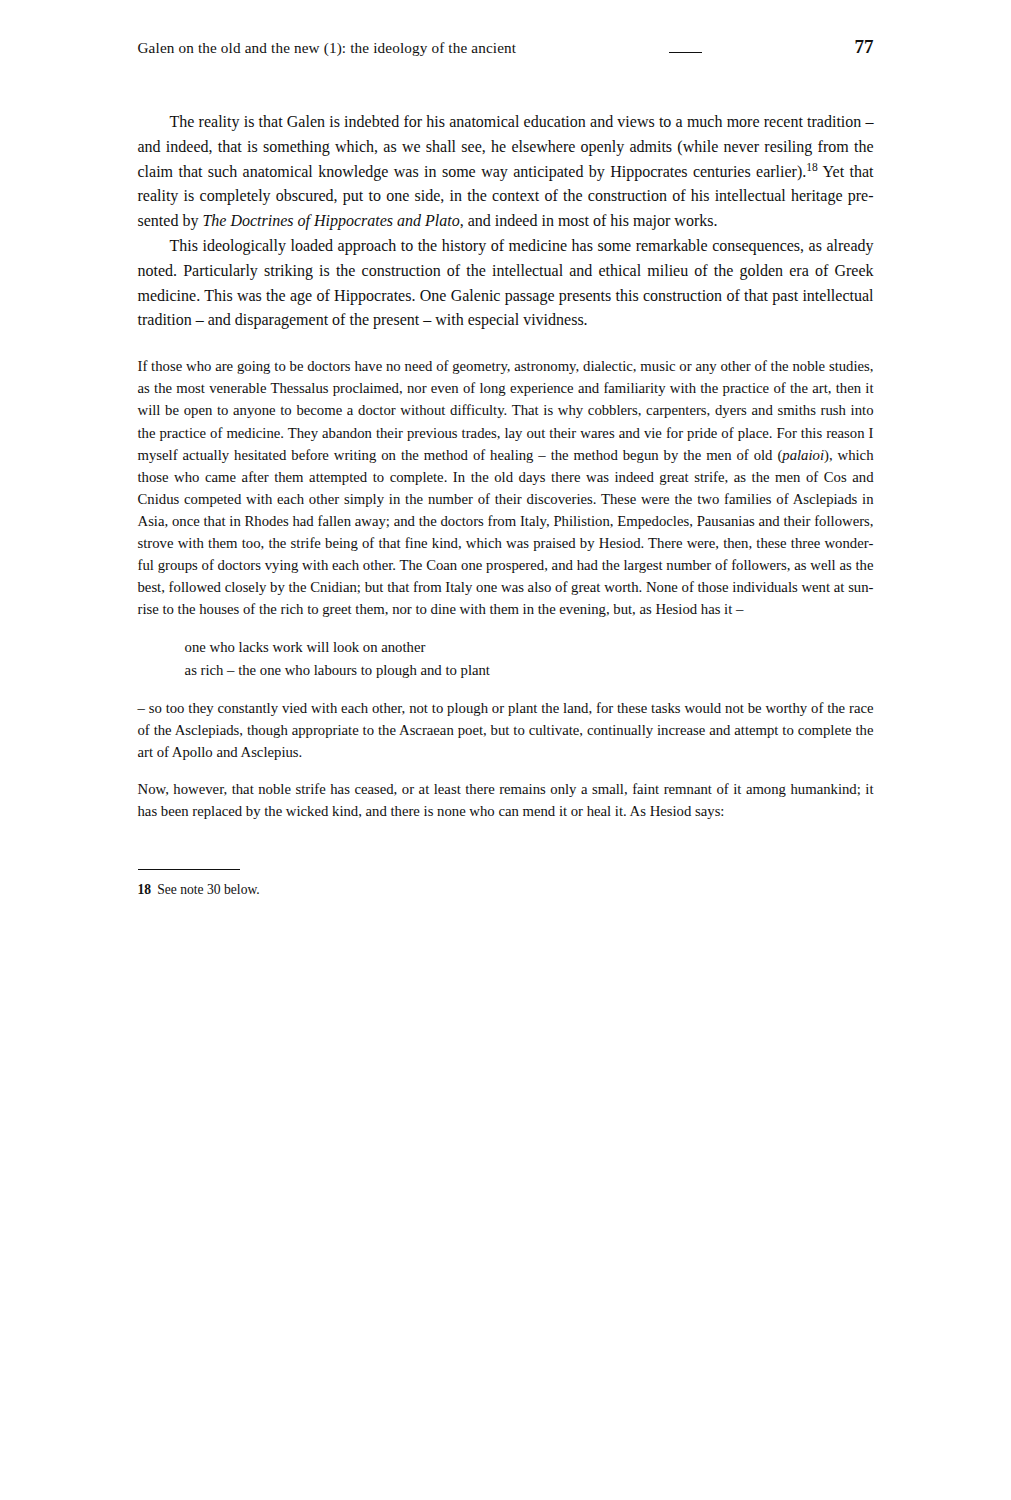Galen on the old and the new (1): the ideology of the ancient 77
The reality is that Galen is indebted for his anatomical education and views to a much more recent tradition – and indeed, that is something which, as we shall see, he elsewhere openly admits (while never resiling from the claim that such anatomical knowledge was in some way anticipated by Hippocrates centuries earlier).18 Yet that reality is completely obscured, put to one side, in the context of the construction of his intellectual heritage presented by The Doctrines of Hippocrates and Plato, and indeed in most of his major works.
This ideologically loaded approach to the history of medicine has some remarkable consequences, as already noted. Particularly striking is the construction of the intellectual and ethical milieu of the golden era of Greek medicine. This was the age of Hippocrates. One Galenic passage presents this construction of that past intellectual tradition – and disparagement of the present – with especial vividness.
If those who are going to be doctors have no need of geometry, astronomy, dialectic, music or any other of the noble studies, as the most venerable Thessalus proclaimed, nor even of long experience and familiarity with the practice of the art, then it will be open to anyone to become a doctor without difficulty. That is why cobblers, carpenters, dyers and smiths rush into the practice of medicine. They abandon their previous trades, lay out their wares and vie for pride of place. For this reason I myself actually hesitated before writing on the method of healing – the method begun by the men of old (palaioi), which those who came after them attempted to complete. In the old days there was indeed great strife, as the men of Cos and Cnidus competed with each other simply in the number of their discoveries. These were the two families of Asclepiads in Asia, once that in Rhodes had fallen away; and the doctors from Italy, Philistion, Empedocles, Pausanias and their followers, strove with them too, the strife being of that fine kind, which was praised by Hesiod. There were, then, these three wonderful groups of doctors vying with each other. The Coan one prospered, and had the largest number of followers, as well as the best, followed closely by the Cnidian; but that from Italy one was also of great worth. None of those individuals went at sunrise to the houses of the rich to greet them, nor to dine with them in the evening, but, as Hesiod has it –
one who lacks work will look on another
as rich – the one who labours to plough and to plant
– so too they constantly vied with each other, not to plough or plant the land, for these tasks would not be worthy of the race of the Asclepiads, though appropriate to the Ascraean poet, but to cultivate, continually increase and attempt to complete the art of Apollo and Asclepius.
Now, however, that noble strife has ceased, or at least there remains only a small, faint remnant of it among humankind; it has been replaced by the wicked kind, and there is none who can mend it or heal it. As Hesiod says:
18 See note 30 below.